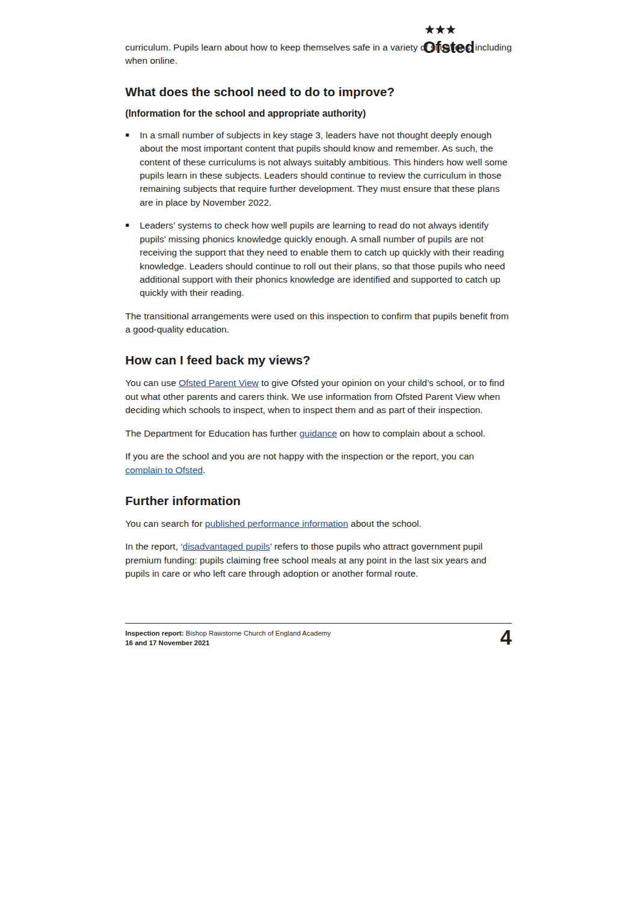Ofsted
curriculum. Pupils learn about how to keep themselves safe in a variety of situations, including when online.
What does the school need to do to improve?
(Information for the school and appropriate authority)
In a small number of subjects in key stage 3, leaders have not thought deeply enough about the most important content that pupils should know and remember. As such, the content of these curriculums is not always suitably ambitious. This hinders how well some pupils learn in these subjects. Leaders should continue to review the curriculum in those remaining subjects that require further development. They must ensure that these plans are in place by November 2022.
Leaders’ systems to check how well pupils are learning to read do not always identify pupils’ missing phonics knowledge quickly enough. A small number of pupils are not receiving the support that they need to enable them to catch up quickly with their reading knowledge. Leaders should continue to roll out their plans, so that those pupils who need additional support with their phonics knowledge are identified and supported to catch up quickly with their reading.
The transitional arrangements were used on this inspection to confirm that pupils benefit from a good-quality education.
How can I feed back my views?
You can use Ofsted Parent View to give Ofsted your opinion on your child’s school, or to find out what other parents and carers think. We use information from Ofsted Parent View when deciding which schools to inspect, when to inspect them and as part of their inspection.
The Department for Education has further guidance on how to complain about a school.
If you are the school and you are not happy with the inspection or the report, you can complain to Ofsted.
Further information
You can search for published performance information about the school.
In the report, ‘disadvantaged pupils’ refers to those pupils who attract government pupil premium funding: pupils claiming free school meals at any point in the last six years and pupils in care or who left care through adoption or another formal route.
Inspection report: Bishop Rawstorne Church of England Academy
16 and 17 November 2021
4